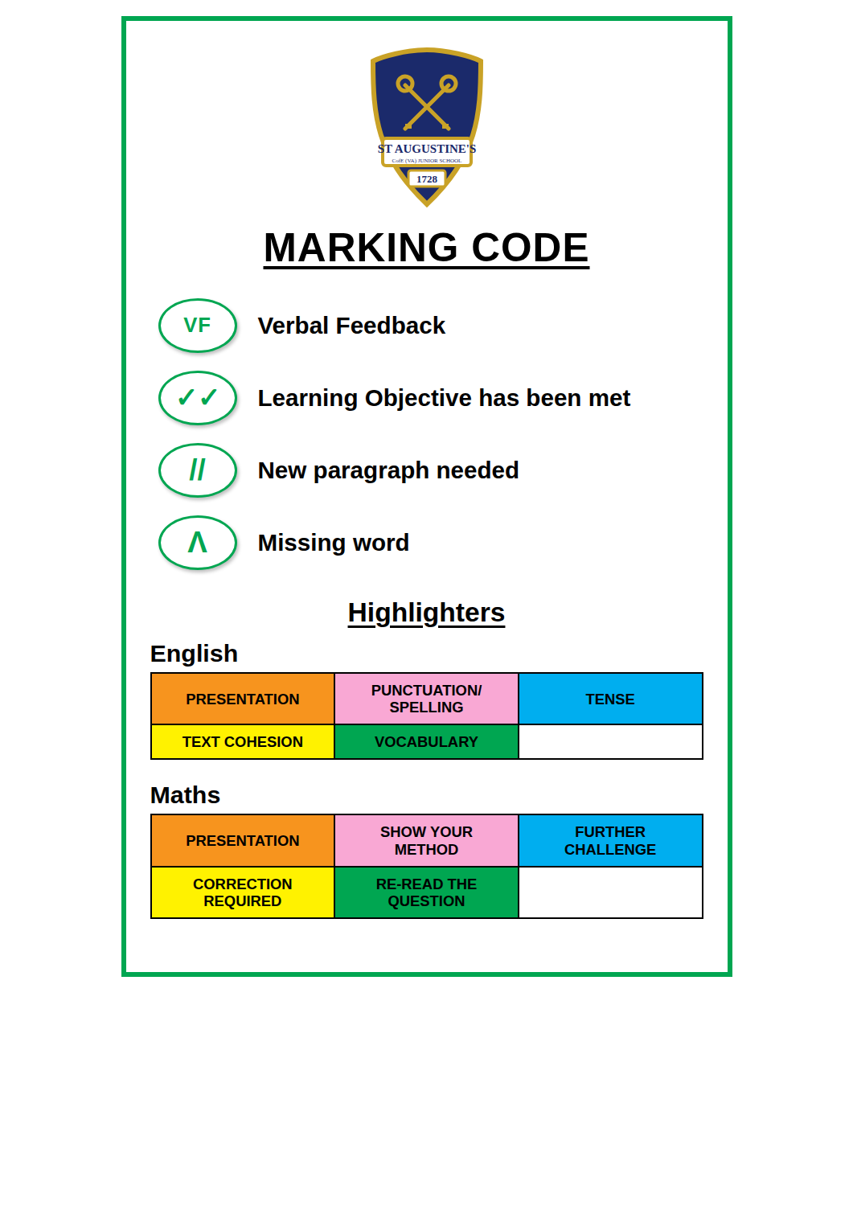ST AUGUSTINE'S CofE (VA) JUNIOR SCHOOL 1728
MARKING CODE
VF
Verbal Feedback
✓✓
Learning Objective has been met
//
New paragraph needed
Λ
Missing word
Highlighters
English
| PRESENTATION | PUNCTUATION/ SPELLING | TENSE |
| TEXT COHESION | VOCABULARY | |
Maths
| PRESENTATION | SHOW YOUR METHOD | FURTHER CHALLENGE |
| CORRECTION REQUIRED | RE-READ THE QUESTION | |